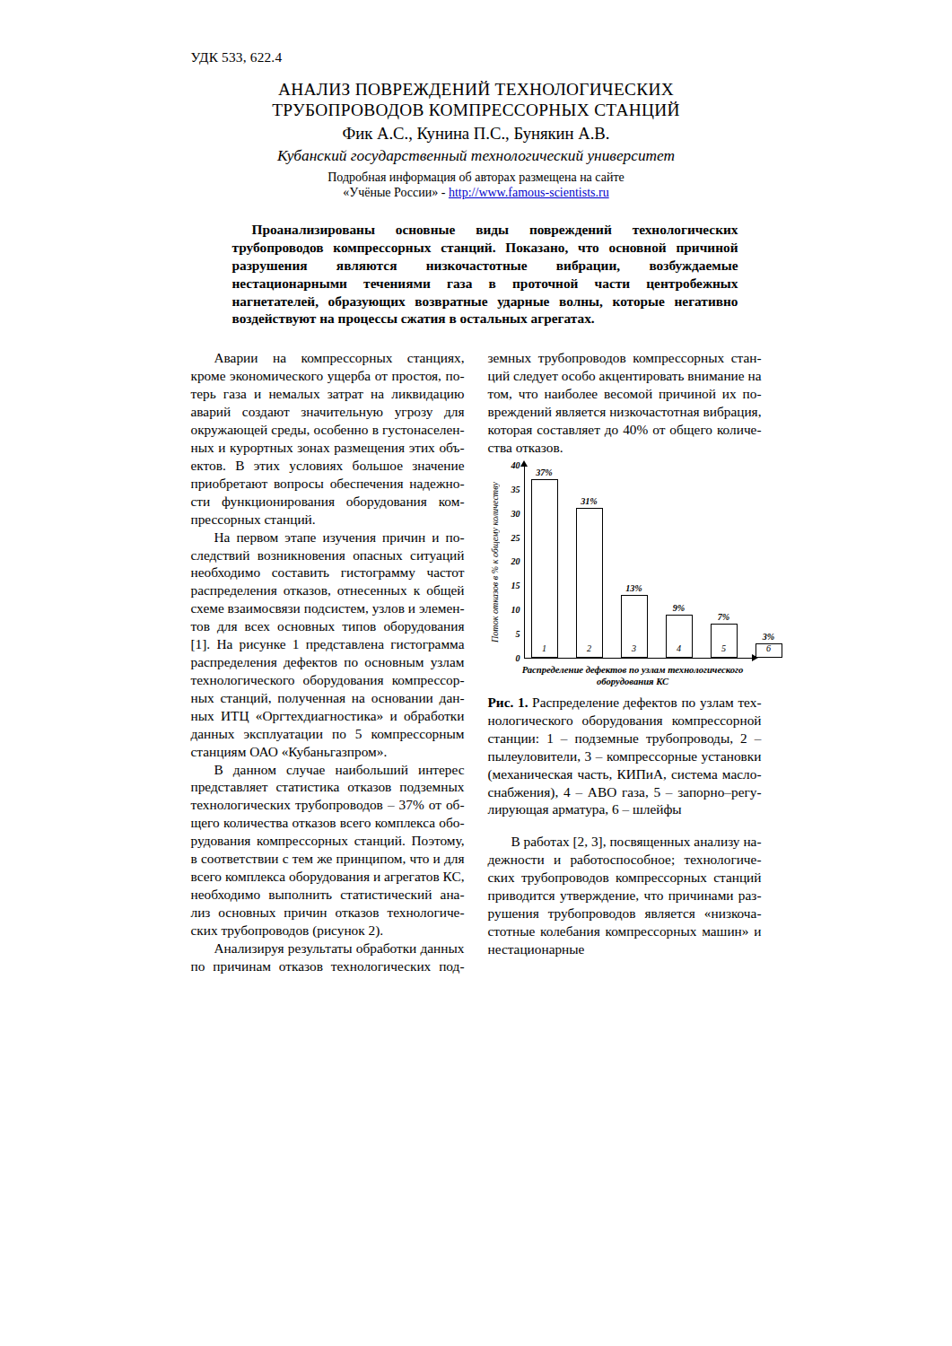УДК 533, 622.4
Анализ повреждений технологических
трубопроводов компрессорных станций
Фик А.С., Кунина П.С., Бунякин А.В.
Кубанский государственный технологический университет
Подробная информация об авторах размещена на сайте
«Учёные России» - http://www.famous-scientists.ru
Проанализированы основные виды повреждений технологических трубопроводов компрессорных станций. Показано, что основной причиной разрушения являются низкочастотные вибрации, возбуждаемые нестационарными течениями газа в проточной части центробежных нагнетателей, образующих возвратные ударные волны, которые негативно воздействуют на процессы сжатия в остальных агрегатах.
Аварии на компрессорных станциях, кроме экономического ущерба от простоя, потерь газа и немалых затрат на ликвидацию аварий создают значительную угрозу для окружающей среды, особенно в густонаселенных и курортных зонах размещения этих объектов. В этих условиях большое значение приобретают вопросы обеспечения надежности функционирования оборудования компрессорных станций.
На первом этапе изучения причин и последствий возникновения опасных ситуаций необходимо составить гистограмму частот распределения отказов, отнесенных к общей схеме взаимосвязи подсистем, узлов и элементов для всех основных типов оборудования [1]. На рисунке 1 представлена гистограмма распределения дефектов по основным узлам технологического оборудования компрессорных станций, полученная на основании данных ИТЦ «Оргтехдиагностика» и обработки данных эксплуатации по 5 компрессорным станциям ОАО «Кубаньгазпром».
В данном случае наибольший интерес представляет статистика отказов подземных технологических трубопроводов – 37% от общего количества отказов всего комплекса оборудования компрессорных станций. Поэтому, в соответствии с тем же принципом, что и для всего комплекса оборудования и агрегатов КС, необходимо выполнить статистический анализ основных причин отказов технологических трубопроводов (рисунок 2).
Анализируя результаты обработки данных по причинам отказов технологических подземных трубопроводов компрессорных станций следует особо акцентировать внимание на том, что наиболее весомой причиной их повреждений является низкочастотная вибрация, которая составляет до 40% от общего количества отказов.
Поток отказов в % к общему количеству
40 35 30 25 20 15 10 5 0
37% 1
31% 2
13% 3
9% 4
7% 5
3% 6
Распределение дефектов по узлам технологического
оборудования КС
Рис. 1. Распределение дефектов по узлам технологического оборудования компрессорной станции: 1 – подземные трубопроводы, 2 – пылеуловители, 3 – компрессорные установки (механическая часть, КИПиА, система маслоснабжения), 4 – АВО газа, 5 – запорно–регулирующая арматура, 6 – шлейфы
В работах [2, 3], посвященных анализу надежности и работоспособное; технологических трубопроводов компрессорных станций приводится утверждение, что причинами разрушения трубопроводов является «низкочастотные колебания компрессорных машин» и нестационарные